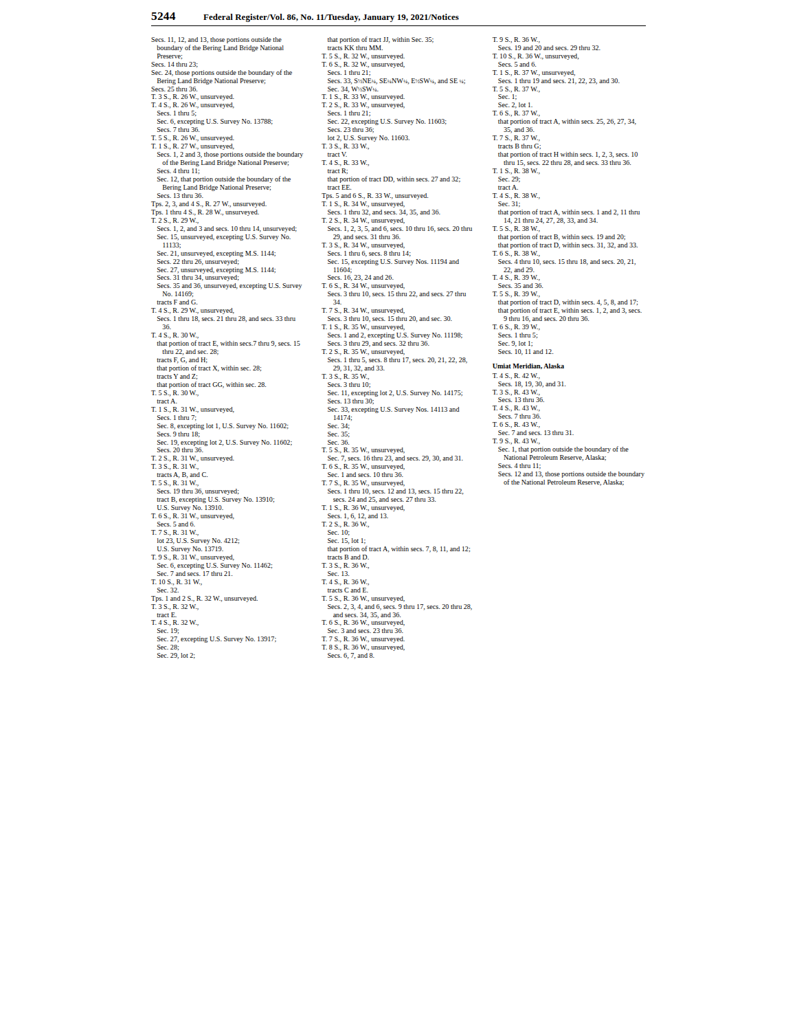5244
Federal Register/Vol. 86, No. 11/Tuesday, January 19, 2021/Notices
Secs. 11, 12, and 13, those portions outside the boundary of the Bering Land Bridge National Preserve;
Secs. 14 thru 23;
Sec. 24, those portions outside the boundary of the Bering Land Bridge National Preserve;
Secs. 25 thru 36.
T. 3 S., R. 26 W., unsurveyed.
T. 4 S., R. 26 W., unsurveyed,
Secs. 1 thru 5;
Sec. 6, excepting U.S. Survey No. 13788;
Secs. 7 thru 36.
T. 5 S., R. 26 W., unsurveyed.
T. 1 S., R. 27 W., unsurveyed,
Secs. 1, 2 and 3, those portions outside the boundary of the Bering Land Bridge National Preserve;
Secs. 4 thru 11;
Sec. 12, that portion outside the boundary of the Bering Land Bridge National Preserve;
Secs. 13 thru 36.
Tps. 2, 3, and 4 S., R. 27 W., unsurveyed.
Tps. 1 thru 4 S., R. 28 W., unsurveyed.
T. 2 S., R. 29 W.,
Secs. 1, 2, and 3 and secs. 10 thru 14, unsurveyed;
Sec. 15, unsurveyed, excepting U.S. Survey No. 11133;
Sec. 21, unsurveyed, excepting M.S. 1144;
Secs. 22 thru 26, unsurveyed;
Sec. 27, unsurveyed, excepting M.S. 1144;
Secs. 31 thru 34, unsurveyed;
Secs. 35 and 36, unsurveyed, excepting U.S. Survey No. 14169;
tracts F and G.
T. 4 S., R. 29 W., unsurveyed,
Secs. 1 thru 18, secs. 21 thru 28, and secs. 33 thru 36.
T. 4 S., R. 30 W.,
that portion of tract E, within secs.7 thru 9, secs. 15 thru 22, and sec. 28;
tracts F, G, and H;
that portion of tract X, within sec. 28;
tracts Y and Z;
that portion of tract GG, within sec. 28.
T. 5 S., R. 30 W.,
tract A.
T. 1 S., R. 31 W., unsurveyed,
Secs. 1 thru 7;
Sec. 8, excepting lot 1, U.S. Survey No. 11602;
Secs. 9 thru 18;
Sec. 19, excepting lot 2, U.S. Survey No. 11602;
Secs. 20 thru 36.
T. 2 S., R. 31 W., unsurveyed.
T. 3 S., R. 31 W.,
tracts A, B, and C.
T. 5 S., R. 31 W.,
Secs. 19 thru 36, unsurveyed;
tract B, excepting U.S. Survey No. 13910;
U.S. Survey No. 13910.
T. 6 S., R. 31 W., unsurveyed,
Secs. 5 and 6.
T. 7 S., R. 31 W.,
lot 23, U.S. Survey No. 4212;
U.S. Survey No. 13719.
T. 9 S., R. 31 W., unsurveyed,
Sec. 6, excepting U.S. Survey No. 11462;
Sec. 7 and secs. 17 thru 21.
T. 10 S., R. 31 W.,
Sec. 32.
Tps. 1 and 2 S., R. 32 W., unsurveyed.
T. 3 S., R. 32 W.,
tract E.
T. 4 S., R. 32 W.,
Sec. 19;
Sec. 27, excepting U.S. Survey No. 13917;
Sec. 28;
Sec. 29, lot 2;
that portion of tract JJ, within Sec. 35;
tracts KK thru MM.
T. 5 S., R. 32 W., unsurveyed.
T. 6 S., R. 32 W., unsurveyed,
Secs. 1 thru 21;
Secs. 33, S½NE¼, SE¼NW¼, E½SW¼, and SE ¼;
Sec. 34, W½SW¼.
T. 1 S., R. 33 W., unsurveyed.
T. 2 S., R. 33 W., unsurveyed,
Secs. 1 thru 21;
Sec. 22, excepting U.S. Survey No. 11603;
Secs. 23 thru 36;
lot 2, U.S. Survey No. 11603.
T. 3 S., R. 33 W.,
tract V.
T. 4 S., R. 33 W.,
tract R;
that portion of tract DD, within secs. 27 and 32;
tract EE.
Tps. 5 and 6 S., R. 33 W., unsurveyed.
T. 1 S., R. 34 W., unsurveyed,
Secs. 1 thru 32, and secs. 34, 35, and 36.
T. 2 S., R. 34 W., unsurveyed,
Secs. 1, 2, 3, 5, and 6, secs. 10 thru 16, secs. 20 thru 29, and secs. 31 thru 36.
T. 3 S., R. 34 W., unsurveyed,
Secs. 1 thru 6, secs. 8 thru 14;
Sec. 15, excepting U.S. Survey Nos. 11194 and 11604;
Secs. 16, 23, 24 and 26.
T. 6 S., R. 34 W., unsurveyed,
Secs. 3 thru 10, secs. 15 thru 22, and secs. 27 thru 34.
T. 7 S., R. 34 W., unsurveyed,
Secs. 3 thru 10, secs. 15 thru 20, and sec. 30.
T. 1 S., R. 35 W., unsurveyed,
Secs. 1 and 2, excepting U.S. Survey No. 11198;
Secs. 3 thru 29, and secs. 32 thru 36.
T. 2 S., R. 35 W., unsurveyed,
Secs. 1 thru 5, secs. 8 thru 17, secs. 20, 21, 22, 28, 29, 31, 32, and 33.
T. 3 S., R. 35 W.,
Secs. 3 thru 10;
Sec. 11, excepting lot 2, U.S. Survey No. 14175;
Secs. 13 thru 30;
Sec. 33, excepting U.S. Survey Nos. 14113 and 14174;
Sec. 34;
Sec. 35;
Sec. 36.
T. 5 S., R. 35 W., unsurveyed,
Sec. 7, secs. 16 thru 23, and secs. 29, 30, and 31.
T. 6 S., R. 35 W., unsurveyed,
Sec. 1 and secs. 10 thru 36.
T. 7 S., R. 35 W., unsurveyed,
Secs. 1 thru 10, secs. 12 and 13, secs. 15 thru 22, secs. 24 and 25, and secs. 27 thru 33.
T. 1 S., R. 36 W., unsurveyed,
Secs. 1, 6, 12, and 13.
T. 2 S., R. 36 W.,
Sec. 10;
Sec. 15, lot 1;
that portion of tract A, within secs. 7, 8, 11, and 12;
tracts B and D.
T. 3 S., R. 36 W.,
Sec. 13.
T. 4 S., R. 36 W.,
tracts C and E.
T. 5 S., R. 36 W., unsurveyed,
Secs. 2, 3, 4, and 6, secs. 9 thru 17, secs. 20 thru 28, and secs. 34, 35, and 36.
T. 6 S., R. 36 W., unsurveyed,
Sec. 3 and secs. 23 thru 36.
T. 7 S., R. 36 W., unsurveyed.
T. 8 S., R. 36 W., unsurveyed,
Secs. 6, 7, and 8.
T. 9 S., R. 36 W.,
Secs. 19 and 20 and secs. 29 thru 32.
T. 10 S., R. 36 W., unsurveyed,
Secs. 5 and 6.
T. 1 S., R. 37 W., unsurveyed,
Secs. 1 thru 19 and secs. 21, 22, 23, and 30.
T. 5 S., R. 37 W.,
Sec. 1;
Sec. 2, lot 1.
T. 6 S., R. 37 W.,
that portion of tract A, within secs. 25, 26, 27, 34, 35, and 36.
T. 7 S., R. 37 W.,
tracts B thru G;
that portion of tract H within secs. 1, 2, 3, secs. 10 thru 15, secs. 22 thru 28, and secs. 33 thru 36.
T. 1 S., R. 38 W.,
Sec. 29;
tract A.
T. 4 S., R. 38 W.,
Sec. 31;
that portion of tract A, within secs. 1 and 2, 11 thru 14, 21 thru 24, 27, 28, 33, and 34.
T. 5 S., R. 38 W.,
that portion of tract B, within secs. 19 and 20;
that portion of tract D, within secs. 31, 32, and 33.
T. 6 S., R. 38 W.,
Secs. 4 thru 10, secs. 15 thru 18, and secs. 20, 21, 22, and 29.
T. 4 S., R. 39 W.,
Secs. 35 and 36.
T. 5 S., R. 39 W.,
that portion of tract D, within secs. 4, 5, 8, and 17;
that portion of tract E, within secs. 1, 2, and 3, secs. 9 thru 16, and secs. 20 thru 36.
T. 6 S., R. 39 W.,
Secs. 1 thru 5;
Sec. 9, lot 1;
Secs. 10, 11 and 12.
Umiat Meridian, Alaska
T. 4 S., R. 42 W.,
Secs. 18, 19, 30, and 31.
T. 3 S., R. 43 W.,
Secs. 13 thru 36.
T. 4 S., R. 43 W.,
Secs. 7 thru 36.
T. 6 S., R. 43 W.,
Sec. 7 and secs. 13 thru 31.
T. 9 S., R. 43 W.,
Sec. 1, that portion outside the boundary of the National Petroleum Reserve, Alaska;
Secs. 4 thru 11;
Secs. 12 and 13, those portions outside the boundary of the National Petroleum Reserve, Alaska;